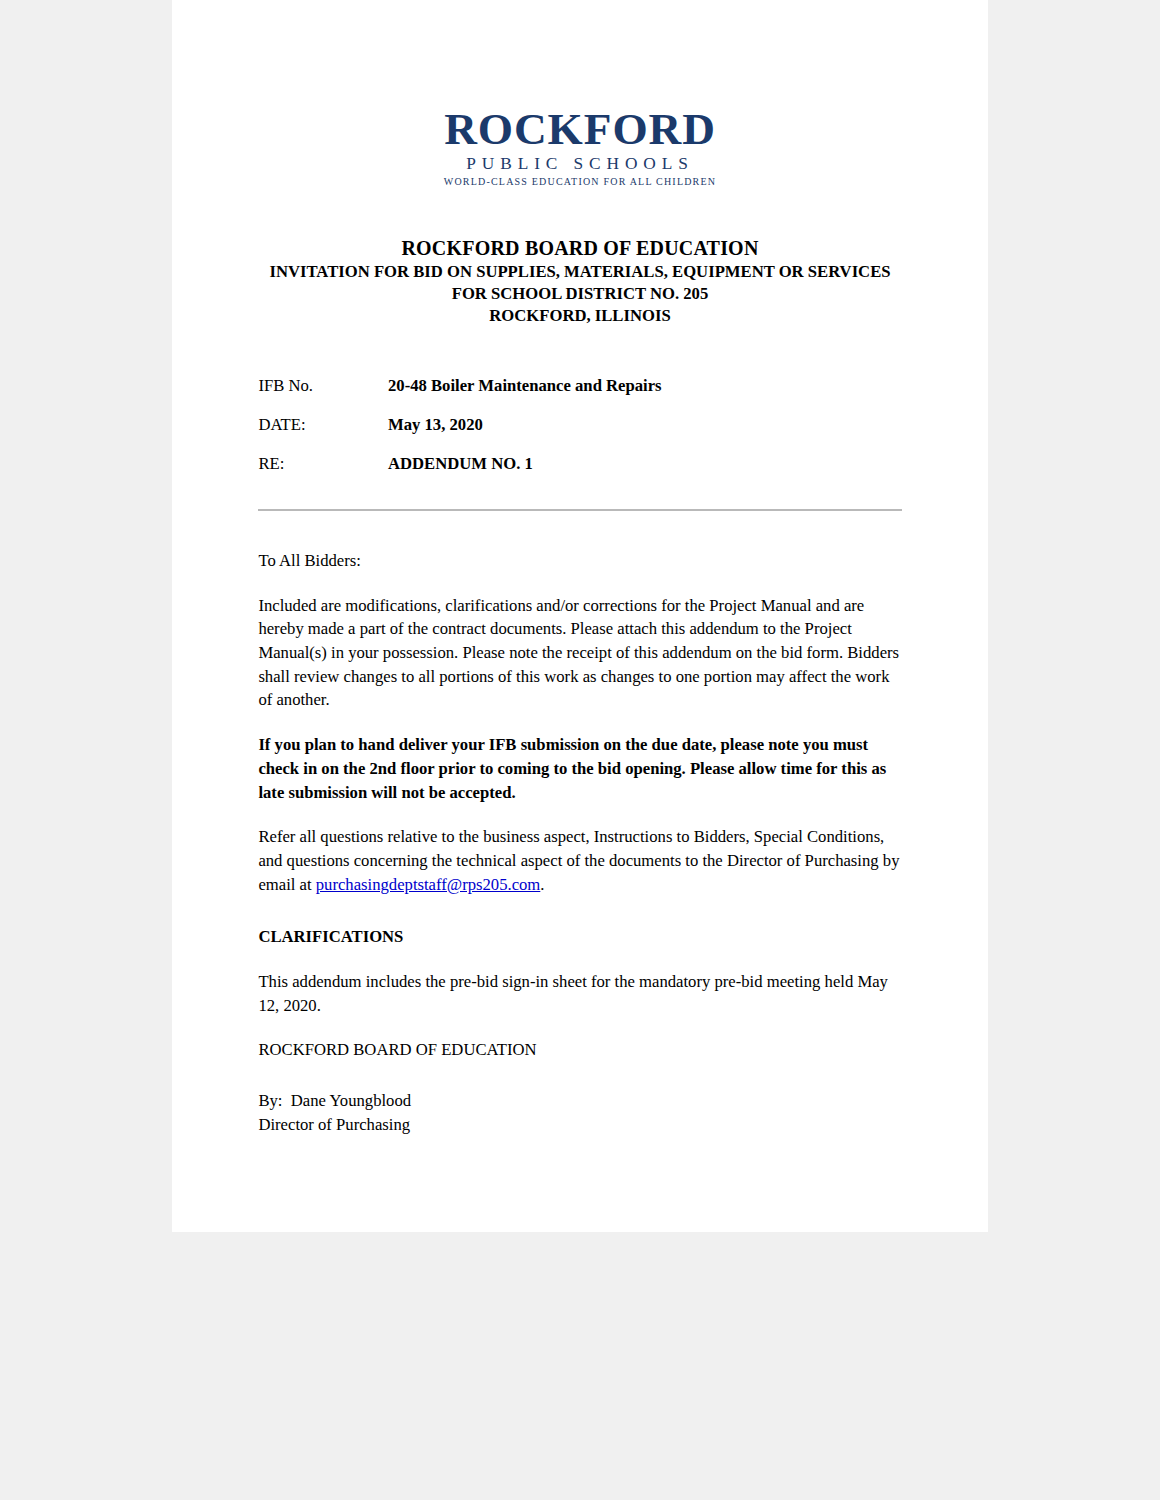ROCKFORD
PUBLIC SCHOOLS
WORLD-CLASS EDUCATION FOR ALL CHILDREN
ROCKFORD BOARD OF EDUCATION
INVITATION FOR BID ON SUPPLIES, MATERIALS, EQUIPMENT OR SERVICES
FOR SCHOOL DISTRICT NO. 205
ROCKFORD, ILLINOIS
| IFB No. | 20-48 Boiler Maintenance and Repairs |
| DATE: | May 13, 2020 |
| RE: | ADDENDUM NO. 1 |
To All Bidders:
Included are modifications, clarifications and/or corrections for the Project Manual and are hereby made a part of the contract documents. Please attach this addendum to the Project Manual(s) in your possession. Please note the receipt of this addendum on the bid form. Bidders shall review changes to all portions of this work as changes to one portion may affect the work of another.
If you plan to hand deliver your IFB submission on the due date, please note you must check in on the 2nd floor prior to coming to the bid opening. Please allow time for this as late submission will not be accepted.
Refer all questions relative to the business aspect, Instructions to Bidders, Special Conditions, and questions concerning the technical aspect of the documents to the Director of Purchasing by email at purchasingdeptstaff@rps205.com.
CLARIFICATIONS
This addendum includes the pre-bid sign-in sheet for the mandatory pre-bid meeting held May 12, 2020.
ROCKFORD BOARD OF EDUCATION
By: Dane Youngblood
Director of Purchasing